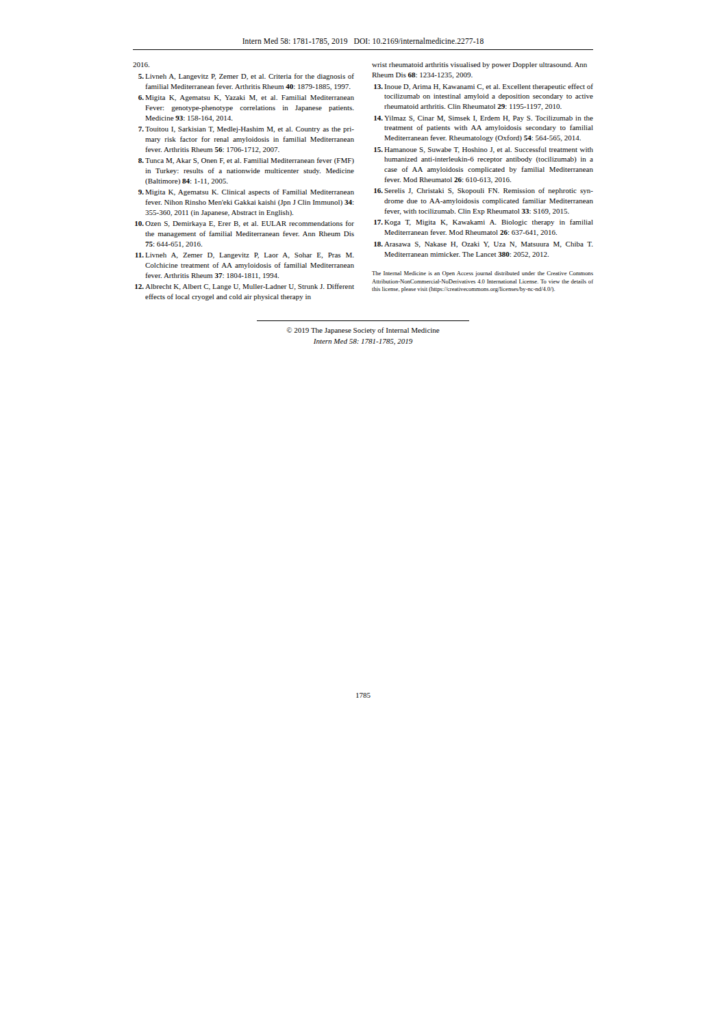Intern Med 58: 1781-1785, 2019 DOI: 10.2169/internalmedicine.2277-18
2016.
5. Livneh A, Langevitz P, Zemer D, et al. Criteria for the diagnosis of familial Mediterranean fever. Arthritis Rheum 40: 1879-1885, 1997.
6. Migita K, Agematsu K, Yazaki M, et al. Familial Mediterranean Fever: genotype-phenotype correlations in Japanese patients. Medicine 93: 158-164, 2014.
7. Touitou I, Sarkisian T, Medlej-Hashim M, et al. Country as the primary risk factor for renal amyloidosis in familial Mediterranean fever. Arthritis Rheum 56: 1706-1712, 2007.
8. Tunca M, Akar S, Onen F, et al. Familial Mediterranean fever (FMF) in Turkey: results of a nationwide multicenter study. Medicine (Baltimore) 84: 1-11, 2005.
9. Migita K, Agematsu K. Clinical aspects of Familial Mediterranean fever. Nihon Rinsho Men'eki Gakkai kaishi (Jpn J Clin Immunol) 34: 355-360, 2011 (in Japanese, Abstract in English).
10. Ozen S, Demirkaya E, Erer B, et al. EULAR recommendations for the management of familial Mediterranean fever. Ann Rheum Dis 75: 644-651, 2016.
11. Livneh A, Zemer D, Langevitz P, Laor A, Sohar E, Pras M. Colchicine treatment of AA amyloidosis of familial Mediterranean fever. Arthritis Rheum 37: 1804-1811, 1994.
12. Albrecht K, Albert C, Lange U, Muller-Ladner U, Strunk J. Different effects of local cryogel and cold air physical therapy in
wrist rheumatoid arthritis visualised by power Doppler ultrasound. Ann Rheum Dis 68: 1234-1235, 2009.
13. Inoue D, Arima H, Kawanami C, et al. Excellent therapeutic effect of tocilizumab on intestinal amyloid a deposition secondary to active rheumatoid arthritis. Clin Rheumatol 29: 1195-1197, 2010.
14. Yilmaz S, Cinar M, Simsek I, Erdem H, Pay S. Tocilizumab in the treatment of patients with AA amyloidosis secondary to familial Mediterranean fever. Rheumatology (Oxford) 54: 564-565, 2014.
15. Hamanoue S, Suwabe T, Hoshino J, et al. Successful treatment with humanized anti-interleukin-6 receptor antibody (tocilizumab) in a case of AA amyloidosis complicated by familial Mediterranean fever. Mod Rheumatol 26: 610-613, 2016.
16. Serelis J, Christaki S, Skopouli FN. Remission of nephrotic syndrome due to AA-amyloidosis complicated familiar Mediterranean fever, with tocilizumab. Clin Exp Rheumatol 33: S169, 2015.
17. Koga T, Migita K, Kawakami A. Biologic therapy in familial Mediterranean fever. Mod Rheumatol 26: 637-641, 2016.
18. Arasawa S, Nakase H, Ozaki Y, Uza N, Matsuura M, Chiba T. Mediterranean mimicker. The Lancet 380: 2052, 2012.
The Internal Medicine is an Open Access journal distributed under the Creative Commons Attribution-NonCommercial-NoDerivatives 4.0 International License. To view the details of this license, please visit (https://creativecommons.org/licenses/by-nc-nd/4.0/).
© 2019 The Japanese Society of Internal Medicine
Intern Med 58: 1781-1785, 2019
1785